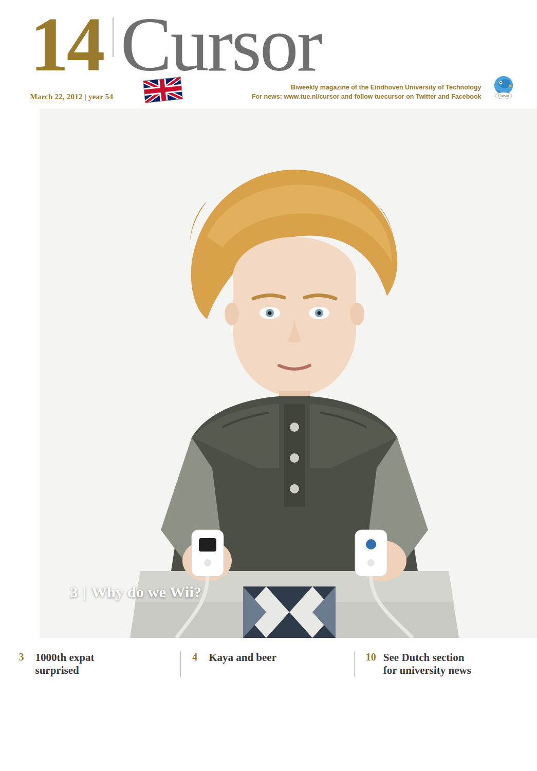14
Cursor
March 22, 2012 | year 54
Biweekly magazine of the Eindhoven University of Technology
For news: www.tue.nl/cursor and follow tuecursor on Twitter and Facebook
Cursor
3|Why do we Wii?
3
1000th expat
surprised
4
Kaya and beer
10
See Dutch section
for university news